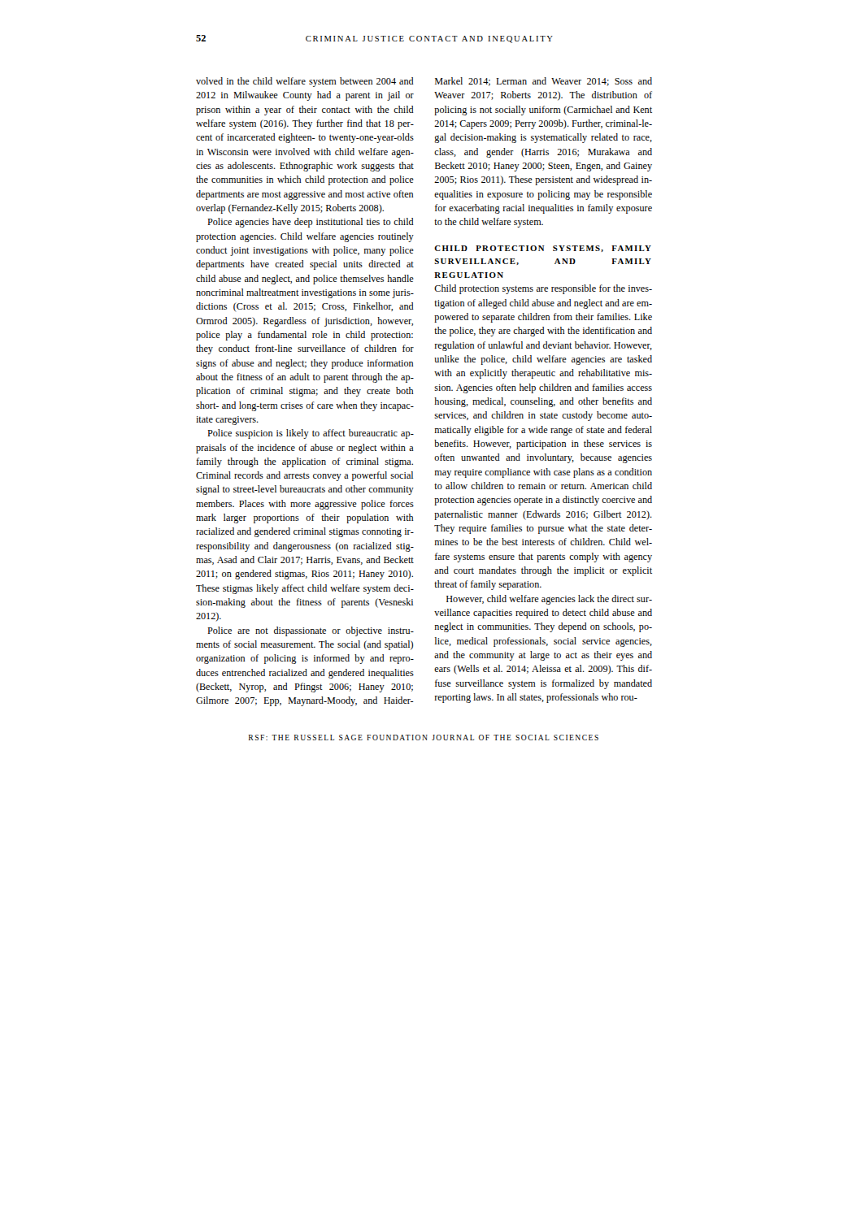52 Criminal Justice Contact and Inequality
volved in the child welfare system between 2004 and 2012 in Milwaukee County had a parent in jail or prison within a year of their contact with the child welfare system (2016). They further find that 18 percent of incarcerated eighteen- to twenty-one-year-olds in Wisconsin were involved with child welfare agencies as adolescents. Ethnographic work suggests that the communities in which child protection and police departments are most aggressive and most active often overlap (Fernandez-Kelly 2015; Roberts 2008).
Police agencies have deep institutional ties to child protection agencies. Child welfare agencies routinely conduct joint investigations with police, many police departments have created special units directed at child abuse and neglect, and police themselves handle noncriminal maltreatment investigations in some jurisdictions (Cross et al. 2015; Cross, Finkelhor, and Ormrod 2005). Regardless of jurisdiction, however, police play a fundamental role in child protection: they conduct front-line surveillance of children for signs of abuse and neglect; they produce information about the fitness of an adult to parent through the application of criminal stigma; and they create both short- and long-term crises of care when they incapacitate caregivers.
Police suspicion is likely to affect bureaucratic appraisals of the incidence of abuse or neglect within a family through the application of criminal stigma. Criminal records and arrests convey a powerful social signal to street-level bureaucrats and other community members. Places with more aggressive police forces mark larger proportions of their population with racialized and gendered criminal stigmas connoting irresponsibility and dangerousness (on racialized stigmas, Asad and Clair 2017; Harris, Evans, and Beckett 2011; on gendered stigmas, Rios 2011; Haney 2010). These stigmas likely affect child welfare system decision-making about the fitness of parents (Vesneski 2012).
Police are not dispassionate or objective instruments of social measurement. The social (and spatial) organization of policing is informed by and reproduces entrenched racialized and gendered inequalities (Beckett, Nyrop, and Pfingst 2006; Haney 2010; Gilmore 2007; Epp, Maynard-Moody, and Haider-Markel 2014; Lerman and Weaver 2014; Soss and Weaver 2017; Roberts 2012). The distribution of policing is not socially uniform (Carmichael and Kent 2014; Capers 2009; Perry 2009b). Further, criminal-legal decision-making is systematically related to race, class, and gender (Harris 2016; Murakawa and Beckett 2010; Haney 2000; Steen, Engen, and Gainey 2005; Rios 2011). These persistent and widespread inequalities in exposure to policing may be responsible for exacerbating racial inequalities in family exposure to the child welfare system.
Child Protection Systems, Family Surveillance, and Family Regulation
Child protection systems are responsible for the investigation of alleged child abuse and neglect and are empowered to separate children from their families. Like the police, they are charged with the identification and regulation of unlawful and deviant behavior. However, unlike the police, child welfare agencies are tasked with an explicitly therapeutic and rehabilitative mission. Agencies often help children and families access housing, medical, counseling, and other benefits and services, and children in state custody become automatically eligible for a wide range of state and federal benefits. However, participation in these services is often unwanted and involuntary, because agencies may require compliance with case plans as a condition to allow children to remain or return. American child protection agencies operate in a distinctly coercive and paternalistic manner (Edwards 2016; Gilbert 2012). They require families to pursue what the state determines to be the best interests of children. Child welfare systems ensure that parents comply with agency and court mandates through the implicit or explicit threat of family separation.
However, child welfare agencies lack the direct surveillance capacities required to detect child abuse and neglect in communities. They depend on schools, police, medical professionals, social service agencies, and the community at large to act as their eyes and ears (Wells et al. 2014; Aleissa et al. 2009). This diffuse surveillance system is formalized by mandated reporting laws. In all states, professionals who rou-
RSF: The Russell Sage Foundation Journal of the Social Sciences